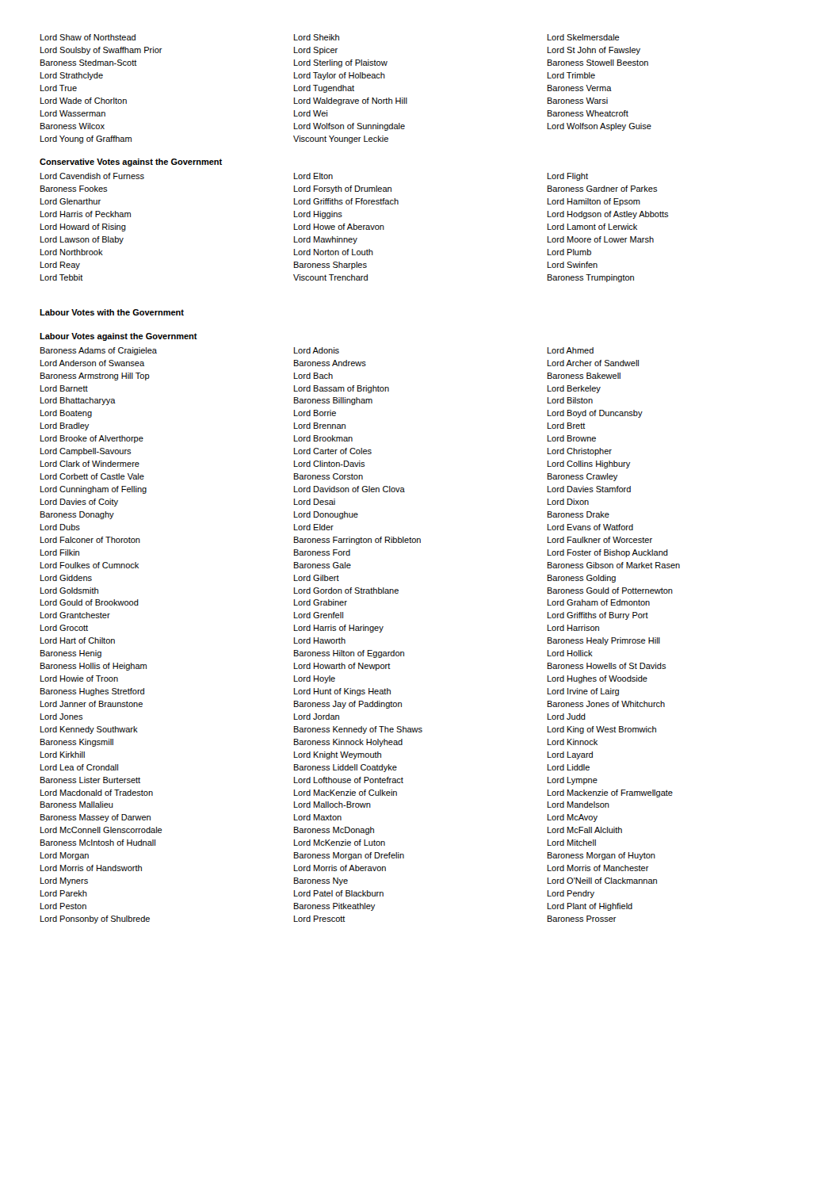| Lord Shaw of Northstead | Lord Sheikh | Lord Skelmersdale |
| Lord Soulsby of Swaffham Prior | Lord Spicer | Lord St John of Fawsley |
| Baroness Stedman-Scott | Lord Sterling of Plaistow | Baroness Stowell Beeston |
| Lord Strathclyde | Lord Taylor of Holbeach | Lord Trimble |
| Lord True | Lord Tugendhat | Baroness Verma |
| Lord Wade of Chorlton | Lord Waldegrave of North Hill | Baroness Warsi |
| Lord Wasserman | Lord Wei | Baroness Wheatcroft |
| Baroness Wilcox | Lord Wolfson of Sunningdale | Lord Wolfson Aspley Guise |
| Lord Young of Graffham | Viscount Younger Leckie | |
Conservative Votes against the Government
| Lord Cavendish of Furness | Lord Elton | Lord Flight |
| Baroness Fookes | Lord Forsyth of Drumlean | Baroness Gardner of Parkes |
| Lord Glenarthur | Lord Griffiths of Fforestfach | Lord Hamilton of Epsom |
| Lord Harris of Peckham | Lord Higgins | Lord Hodgson of Astley Abbotts |
| Lord Howard of Rising | Lord Howe of Aberavon | Lord Lamont of Lerwick |
| Lord Lawson of Blaby | Lord Mawhinney | Lord Moore of Lower Marsh |
| Lord Northbrook | Lord Norton of Louth | Lord Plumb |
| Lord Reay | Baroness Sharples | Lord Swinfen |
| Lord Tebbit | Viscount Trenchard | Baroness Trumpington |
Labour Votes with the Government
Labour Votes against the Government
| Baroness Adams of Craigielea | Lord Adonis | Lord Ahmed |
| Lord Anderson of Swansea | Baroness Andrews | Lord Archer of Sandwell |
| Baroness Armstrong Hill Top | Lord Bach | Baroness Bakewell |
| Lord Barnett | Lord Bassam of Brighton | Lord Berkeley |
| Lord Bhattacharyya | Baroness Billingham | Lord Bilston |
| Lord Boateng | Lord Borrie | Lord Boyd of Duncansby |
| Lord Bradley | Lord Brennan | Lord Brett |
| Lord Brooke of Alverthorpe | Lord Brookman | Lord Browne |
| Lord Campbell-Savours | Lord Carter of Coles | Lord Christopher |
| Lord Clark of Windermere | Lord Clinton-Davis | Lord Collins Highbury |
| Lord Corbett of Castle Vale | Baroness Corston | Baroness Crawley |
| Lord Cunningham of Felling | Lord Davidson of Glen Clova | Lord Davies Stamford |
| Lord Davies of Coity | Lord Desai | Lord Dixon |
| Baroness Donaghy | Lord Donoughue | Baroness Drake |
| Lord Dubs | Lord Elder | Lord Evans of Watford |
| Lord Falconer of Thoroton | Baroness Farrington of Ribbleton | Lord Faulkner of Worcester |
| Lord Filkin | Baroness Ford | Lord Foster of Bishop Auckland |
| Lord Foulkes of Cumnock | Baroness Gale | Baroness Gibson of Market Rasen |
| Lord Giddens | Lord Gilbert | Baroness Golding |
| Lord Goldsmith | Lord Gordon of Strathblane | Baroness Gould of Potternewton |
| Lord Gould of Brookwood | Lord Grabiner | Lord Graham of Edmonton |
| Lord Grantchester | Lord Grenfell | Lord Griffiths of Burry Port |
| Lord Grocott | Lord Harris of Haringey | Lord Harrison |
| Lord Hart of Chilton | Lord Haworth | Baroness Healy Primrose Hill |
| Baroness Henig | Baroness Hilton of Eggardon | Lord Hollick |
| Baroness Hollis of Heigham | Lord Howarth of Newport | Baroness Howells of St Davids |
| Lord Howie of Troon | Lord Hoyle | Lord Hughes of Woodside |
| Baroness Hughes Stretford | Lord Hunt of Kings Heath | Lord Irvine of Lairg |
| Lord Janner of Braunstone | Baroness Jay of Paddington | Baroness Jones of Whitchurch |
| Lord Jones | Lord Jordan | Lord Judd |
| Lord Kennedy Southwark | Baroness Kennedy of The Shaws | Lord King of West Bromwich |
| Baroness Kingsmill | Baroness Kinnock Holyhead | Lord Kinnock |
| Lord Kirkhill | Lord Knight Weymouth | Lord Layard |
| Lord Lea of Crondall | Baroness Liddell Coatdyke | Lord Liddle |
| Baroness Lister Burtersett | Lord Lofthouse of Pontefract | Lord Lympne |
| Lord Macdonald of Tradeston | Lord MacKenzie of Culkein | Lord Mackenzie of Framwellgate |
| Baroness Mallalieu | Lord Malloch-Brown | Lord Mandelson |
| Baroness Massey of Darwen | Lord Maxton | Lord McAvoy |
| Lord McConnell Glenscorrodale | Baroness McDonagh | Lord McFall Alcluith |
| Baroness McIntosh of Hudnall | Lord McKenzie of Luton | Lord Mitchell |
| Lord Morgan | Baroness Morgan of Drefelin | Baroness Morgan of Huyton |
| Lord Morris of Handsworth | Lord Morris of Aberavon | Lord Morris of Manchester |
| Lord Myners | Baroness Nye | Lord O'Neill of Clackmannan |
| Lord Parekh | Lord Patel of Blackburn | Lord Pendry |
| Lord Peston | Baroness Pitkeathley | Lord Plant of Highfield |
| Lord Ponsonby of Shulbrede | Lord Prescott | Baroness Prosser |